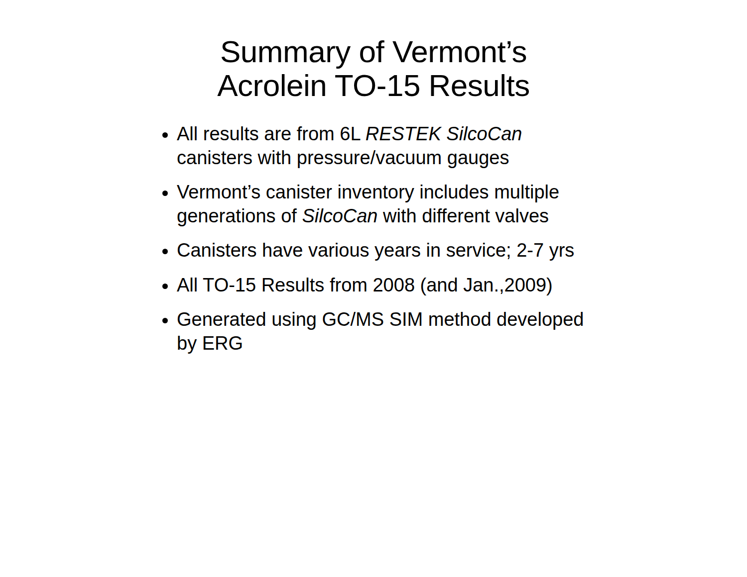Summary of Vermont’s
Acrolein TO-15 Results
All results are from 6L RESTEK SilcoCan canisters with pressure/vacuum gauges
Vermont’s canister inventory includes multiple generations of SilcoCan with different valves
Canisters have various years in service; 2-7 yrs
All TO-15 Results from 2008 (and Jan.,2009)
Generated using GC/MS SIM method developed by ERG